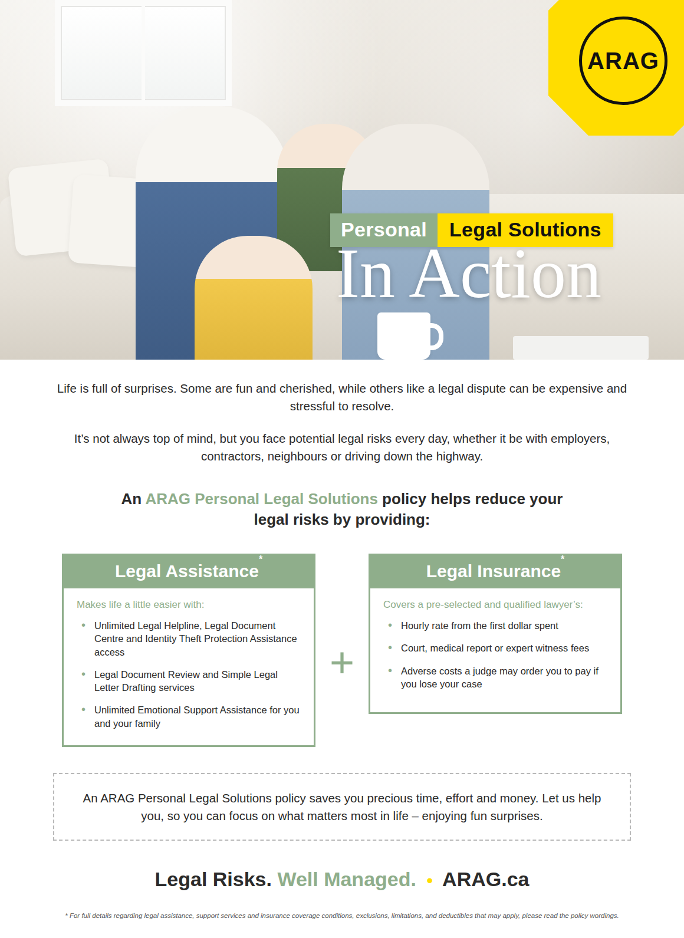ARAG
Personal
Legal Solutions
In Action
Life is full of surprises. Some are fun and cherished, while others like a legal dispute can be expensive and stressful to resolve.
It’s not always top of mind, but you face potential legal risks every day, whether it be with employers, contractors, neighbours or driving down the highway.
An ARAG Personal Legal Solutions policy helps reduce your
legal risks by providing:
Legal Assistance*
Makes life a little easier with:
Unlimited Legal Helpline, Legal Document Centre and Identity Theft Protection Assistance access
Legal Document Review and Simple Legal Letter Drafting services
Unlimited Emotional Support Assistance for you and your family
+
Legal Insurance*
Covers a pre-selected and qualified lawyer’s:
Hourly rate from the first dollar spent
Court, medical report or expert witness fees
Adverse costs a judge may order you to pay if you lose your case
An ARAG Personal Legal Solutions policy saves you precious time, effort and money. Let us help you, so you can focus on what matters most in life – enjoying fun surprises.
Legal Risks. Well Managed. • ARAG.ca
* For full details regarding legal assistance, support services and insurance coverage conditions, exclusions, limitations, and deductibles that may apply, please read the policy wordings.